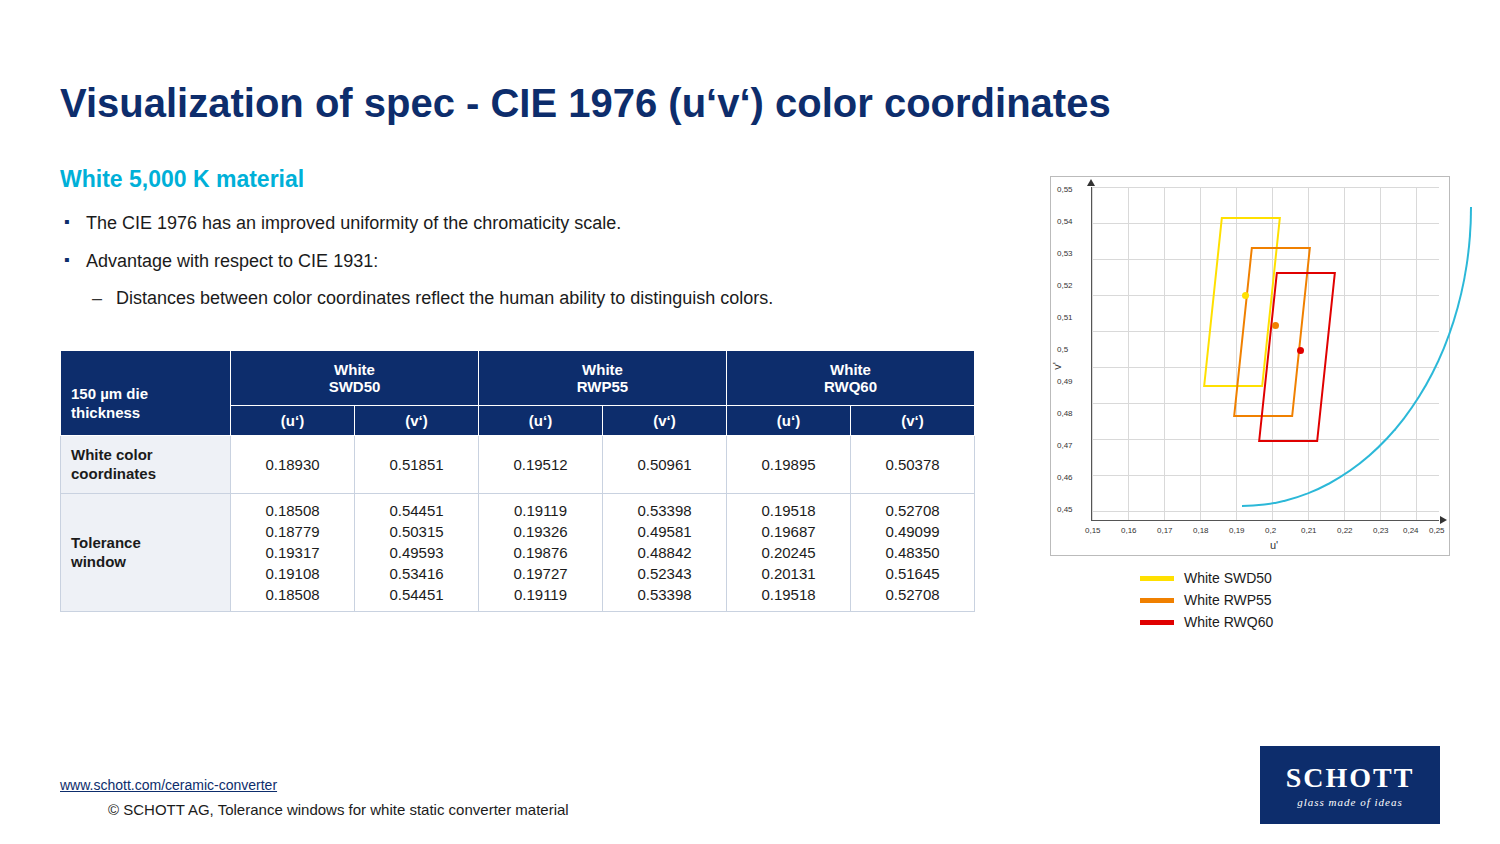Visualization of spec - CIE 1976 (u‘v‘) color coordinates
White 5,000 K material
The CIE 1976 has an improved uniformity of the chromaticity scale.
Advantage with respect to CIE 1931:
Distances between color coordinates reflect the human ability to distinguish colors.
| 150 µm die thickness | White SWD50 | White RWP55 | White RWQ60 |
| --- | --- | --- | --- |
| (u‘) | (v‘) | (u‘) | (v‘) | (u‘) | (v‘) |
| White color coordinates | 0.18930 | 0.51851 | 0.19512 | 0.50961 | 0.19895 | 0.50378 |
| Tolerance window | 0.18508 | 0.54451 | 0.19119 | 0.53398 | 0.19518 | 0.52708 |
| 0.18779 | 0.50315 | 0.19326 | 0.49581 | 0.19687 | 0.49099 |
| 0.19317 | 0.49593 | 0.19876 | 0.48842 | 0.20245 | 0.48350 |
| 0.19108 | 0.53416 | 0.19727 | 0.52343 | 0.20131 | 0.51645 |
| 0.18508 | 0.54451 | 0.19119 | 0.53398 | 0.19518 | 0.52708 |
v'
u'
0,55
0,54
0,53
0,52
0,51
0,5
0,49
0,48
0,47
0,46
0,45
0,15
0,16
0,17
0,18
0,19
0,2
0,21
0,22
0,23
0,24
0,25
White SWD50
White RWP55
White RWQ60
www.schott.com/ceramic-converter
© SCHOTT AG, Tolerance windows for white static converter material
SCHOTT
glass made of ideas